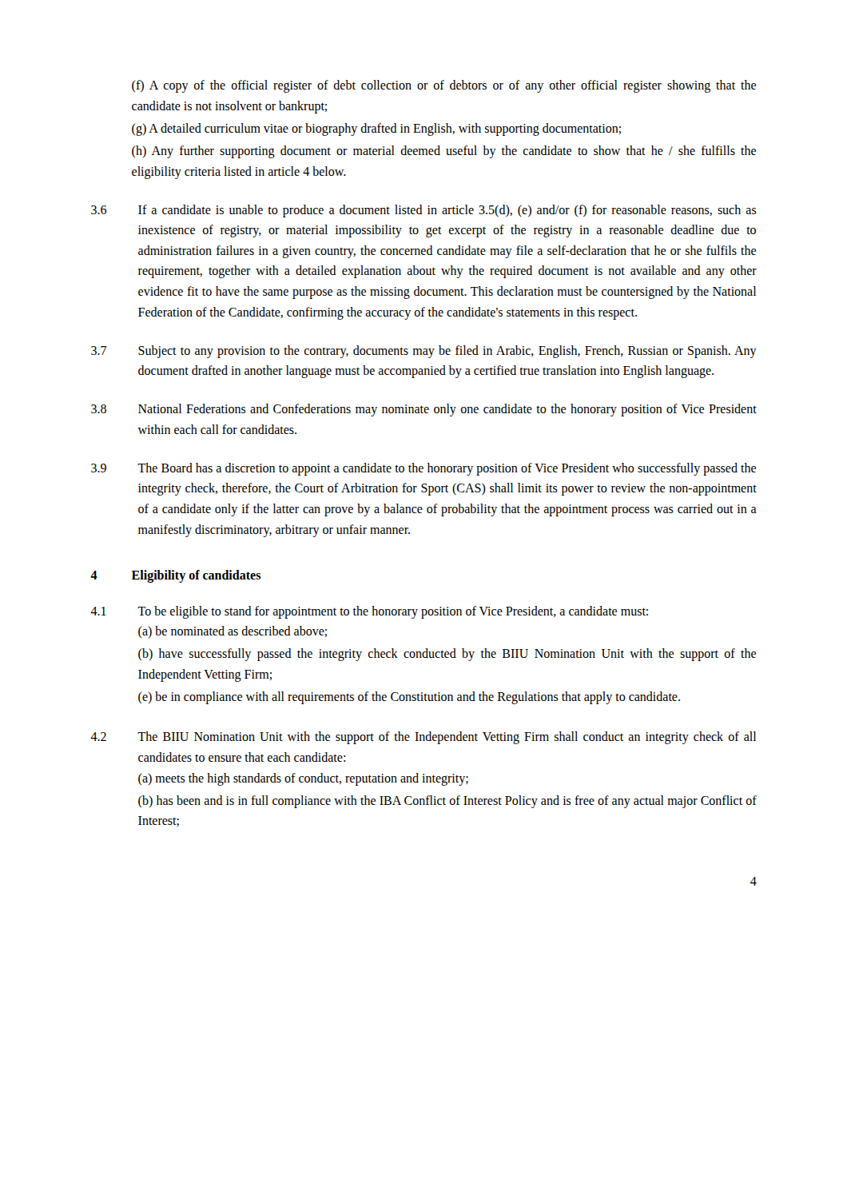(f) A copy of the official register of debt collection or of debtors or of any other official register showing that the candidate is not insolvent or bankrupt;
(g) A detailed curriculum vitae or biography drafted in English, with supporting documentation;
(h) Any further supporting document or material deemed useful by the candidate to show that he / she fulfills the eligibility criteria listed in article 4 below.
3.6
If a candidate is unable to produce a document listed in article 3.5(d), (e) and/or (f) for reasonable reasons, such as inexistence of registry, or material impossibility to get excerpt of the registry in a reasonable deadline due to administration failures in a given country, the concerned candidate may file a self-declaration that he or she fulfils the requirement, together with a detailed explanation about why the required document is not available and any other evidence fit to have the same purpose as the missing document. This declaration must be countersigned by the National Federation of the Candidate, confirming the accuracy of the candidate's statements in this respect.
3.7
Subject to any provision to the contrary, documents may be filed in Arabic, English, French, Russian or Spanish. Any document drafted in another language must be accompanied by a certified true translation into English language.
3.8
National Federations and Confederations may nominate only one candidate to the honorary position of Vice President within each call for candidates.
3.9
The Board has a discretion to appoint a candidate to the honorary position of Vice President who successfully passed the integrity check, therefore, the Court of Arbitration for Sport (CAS) shall limit its power to review the non-appointment of a candidate only if the latter can prove by a balance of probability that the appointment process was carried out in a manifestly discriminatory, arbitrary or unfair manner.
4 Eligibility of candidates
4.1
To be eligible to stand for appointment to the honorary position of Vice President, a candidate must:
(a) be nominated as described above;
(b) have successfully passed the integrity check conducted by the BIIU Nomination Unit with the support of the Independent Vetting Firm;
(e) be in compliance with all requirements of the Constitution and the Regulations that apply to candidate.
4.2
The BIIU Nomination Unit with the support of the Independent Vetting Firm shall conduct an integrity check of all candidates to ensure that each candidate:
(a) meets the high standards of conduct, reputation and integrity;
(b) has been and is in full compliance with the IBA Conflict of Interest Policy and is free of any actual major Conflict of Interest;
4